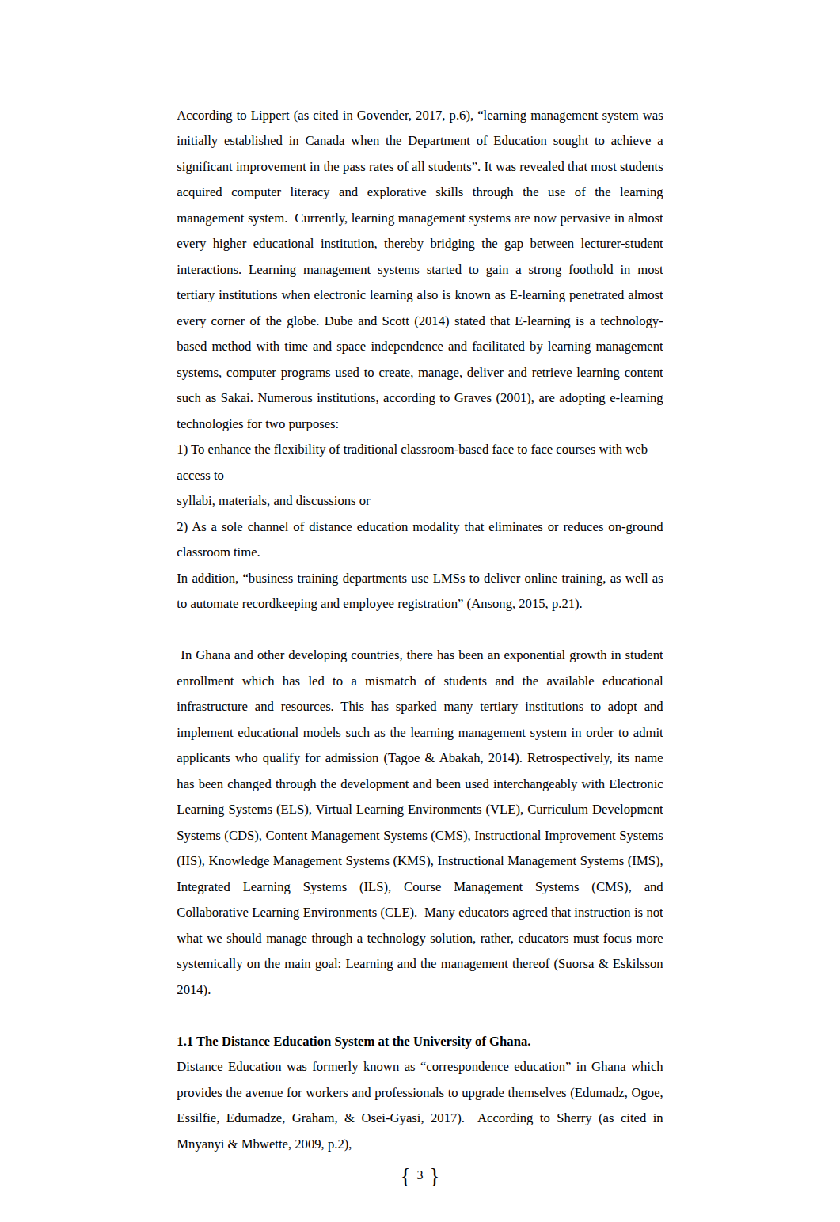According to Lippert (as cited in Govender, 2017, p.6), “learning management system was initially established in Canada when the Department of Education sought to achieve a significant improvement in the pass rates of all students”. It was revealed that most students acquired computer literacy and explorative skills through the use of the learning management system. Currently, learning management systems are now pervasive in almost every higher educational institution, thereby bridging the gap between lecturer-student interactions. Learning management systems started to gain a strong foothold in most tertiary institutions when electronic learning also is known as E-learning penetrated almost every corner of the globe. Dube and Scott (2014) stated that E-learning is a technology-based method with time and space independence and facilitated by learning management systems, computer programs used to create, manage, deliver and retrieve learning content such as Sakai. Numerous institutions, according to Graves (2001), are adopting e-learning technologies for two purposes:
1) To enhance the flexibility of traditional classroom-based face to face courses with web access to
syllabi, materials, and discussions or
2) As a sole channel of distance education modality that eliminates or reduces on-ground classroom time.
In addition, “business training departments use LMSs to deliver online training, as well as to automate recordkeeping and employee registration” (Ansong, 2015, p.21).
In Ghana and other developing countries, there has been an exponential growth in student enrollment which has led to a mismatch of students and the available educational infrastructure and resources. This has sparked many tertiary institutions to adopt and implement educational models such as the learning management system in order to admit applicants who qualify for admission (Tagoe & Abakah, 2014). Retrospectively, its name has been changed through the development and been used interchangeably with Electronic Learning Systems (ELS), Virtual Learning Environments (VLE), Curriculum Development Systems (CDS), Content Management Systems (CMS), Instructional Improvement Systems (IIS), Knowledge Management Systems (KMS), Instructional Management Systems (IMS), Integrated Learning Systems (ILS), Course Management Systems (CMS), and Collaborative Learning Environments (CLE). Many educators agreed that instruction is not what we should manage through a technology solution, rather, educators must focus more systemically on the main goal: Learning and the management thereof (Suorsa & Eskilsson 2014).
1.1 The Distance Education System at the University of Ghana.
Distance Education was formerly known as “correspondence education” in Ghana which provides the avenue for workers and professionals to upgrade themselves (Edumadz, Ogoe, Essilfie, Edumadze, Graham, & Osei-Gyasi, 2017). According to Sherry (as cited in Mnyanyi & Mbwette, 2009, p.2),
{ 3 }